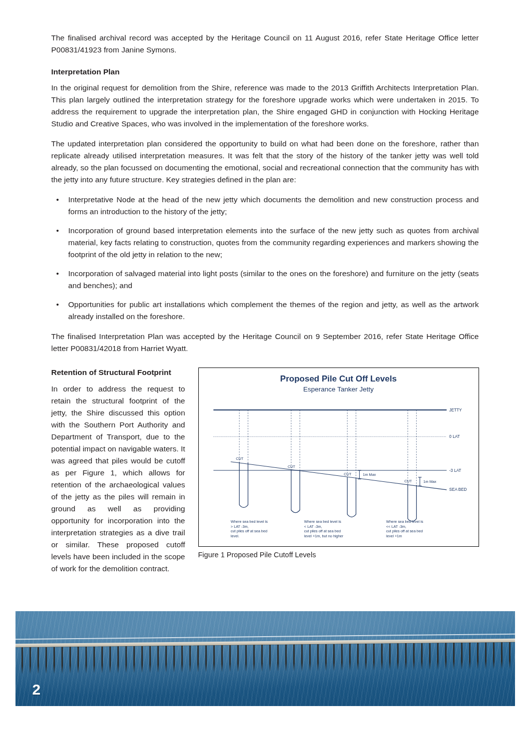The finalised archival record was accepted by the Heritage Council on 11 August 2016, refer State Heritage Office letter P00831/41923 from Janine Symons.
Interpretation Plan
In the original request for demolition from the Shire, reference was made to the 2013 Griffith Architects Interpretation Plan. This plan largely outlined the interpretation strategy for the foreshore upgrade works which were undertaken in 2015. To address the requirement to upgrade the interpretation plan, the Shire engaged GHD in conjunction with Hocking Heritage Studio and Creative Spaces, who was involved in the implementation of the foreshore works.
The updated interpretation plan considered the opportunity to build on what had been done on the foreshore, rather than replicate already utilised interpretation measures. It was felt that the story of the history of the tanker jetty was well told already, so the plan focussed on documenting the emotional, social and recreational connection that the community has with the jetty into any future structure. Key strategies defined in the plan are:
Interpretative Node at the head of the new jetty which documents the demolition and new construction process and forms an introduction to the history of the jetty;
Incorporation of ground based interpretation elements into the surface of the new jetty such as quotes from archival material, key facts relating to construction, quotes from the community regarding experiences and markers showing the footprint of the old jetty in relation to the new;
Incorporation of salvaged material into light posts (similar to the ones on the foreshore) and furniture on the jetty (seats and benches); and
Opportunities for public art installations which complement the themes of the region and jetty, as well as the artwork already installed on the foreshore.
The finalised Interpretation Plan was accepted by the Heritage Council on 9 September 2016, refer State Heritage Office letter P00831/42018 from Harriet Wyatt.
Retention of Structural Footprint
In order to address the request to retain the structural footprint of the jetty, the Shire discussed this option with the Southern Port Authority and Department of Transport, due to the potential impact on navigable waters. It was agreed that piles would be cutoff as per Figure 1, which allows for retention of the archaeological values of the jetty as the piles will remain in ground as well as providing opportunity for incorporation into the interpretation strategies as a dive trail or similar. These proposed cutoff levels have been included in the scope of work for the demolition contract.
Proposed Pile Cut Off Levels
Esperance Tanker Jetty
JETTY 0 LAT -3 LAT SEA BED CUT CUT CUT 1m Max CUT 1m Max Where sea bed level is > LAT -3m, cut piles off at sea bed level. Where sea bed level is < LAT -3m, cut piles off at sea bed level +1m, but no higher than LAT -3m Where sea bed level is << LAT -3m, cut piles off at sea bed level +1m
Figure 1 Proposed Pile Cutoff Levels
2